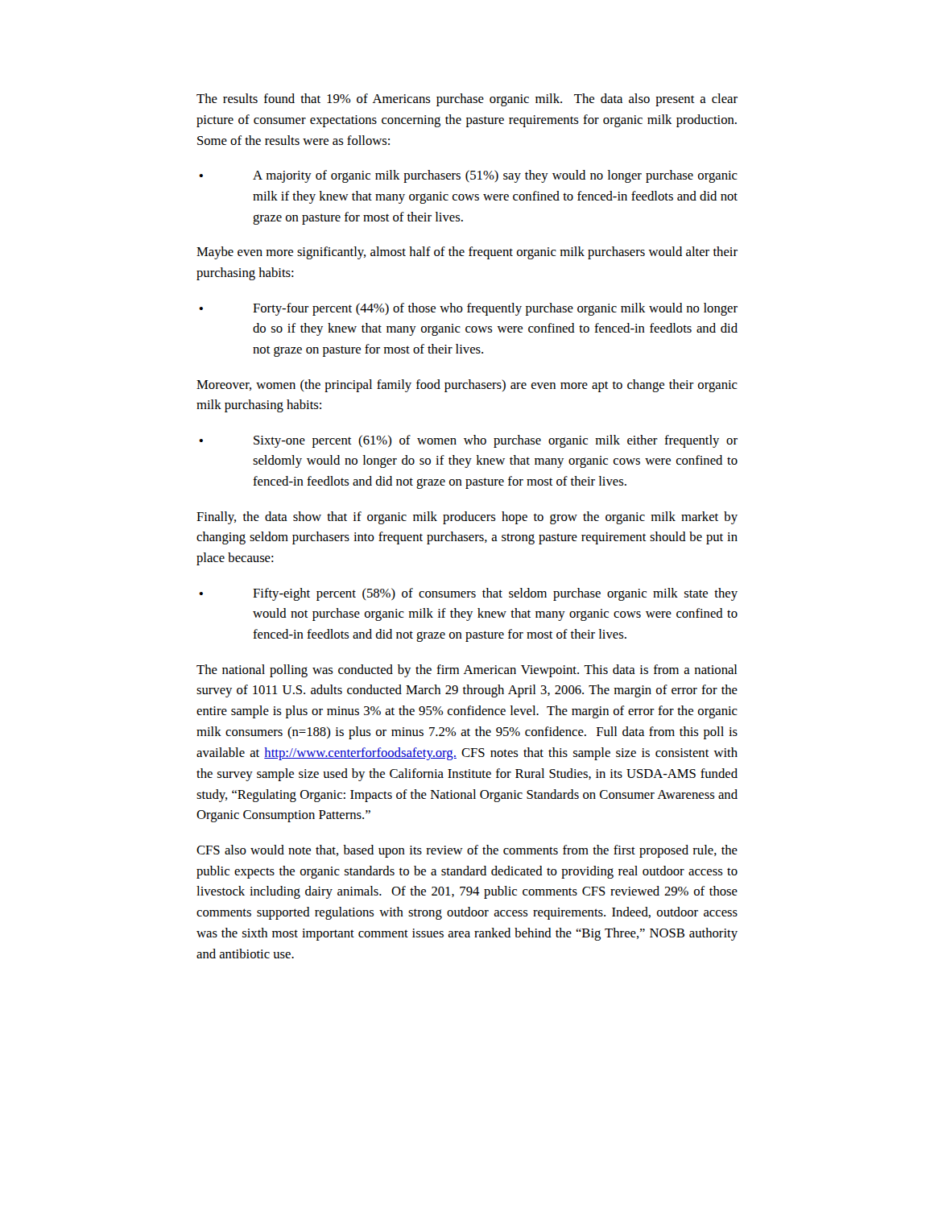The results found that 19% of Americans purchase organic milk. The data also present a clear picture of consumer expectations concerning the pasture requirements for organic milk production. Some of the results were as follows:
A majority of organic milk purchasers (51%) say they would no longer purchase organic milk if they knew that many organic cows were confined to fenced-in feedlots and did not graze on pasture for most of their lives.
Maybe even more significantly, almost half of the frequent organic milk purchasers would alter their purchasing habits:
Forty-four percent (44%) of those who frequently purchase organic milk would no longer do so if they knew that many organic cows were confined to fenced-in feedlots and did not graze on pasture for most of their lives.
Moreover, women (the principal family food purchasers) are even more apt to change their organic milk purchasing habits:
Sixty-one percent (61%) of women who purchase organic milk either frequently or seldomly would no longer do so if they knew that many organic cows were confined to fenced-in feedlots and did not graze on pasture for most of their lives.
Finally, the data show that if organic milk producers hope to grow the organic milk market by changing seldom purchasers into frequent purchasers, a strong pasture requirement should be put in place because:
Fifty-eight percent (58%) of consumers that seldom purchase organic milk state they would not purchase organic milk if they knew that many organic cows were confined to fenced-in feedlots and did not graze on pasture for most of their lives.
The national polling was conducted by the firm American Viewpoint. This data is from a national survey of 1011 U.S. adults conducted March 29 through April 3, 2006. The margin of error for the entire sample is plus or minus 3% at the 95% confidence level. The margin of error for the organic milk consumers (n=188) is plus or minus 7.2% at the 95% confidence. Full data from this poll is available at http://www.centerforfoodsafety.org. CFS notes that this sample size is consistent with the survey sample size used by the California Institute for Rural Studies, in its USDA-AMS funded study, “Regulating Organic: Impacts of the National Organic Standards on Consumer Awareness and Organic Consumption Patterns.”
CFS also would note that, based upon its review of the comments from the first proposed rule, the public expects the organic standards to be a standard dedicated to providing real outdoor access to livestock including dairy animals. Of the 201, 794 public comments CFS reviewed 29% of those comments supported regulations with strong outdoor access requirements. Indeed, outdoor access was the sixth most important comment issues area ranked behind the “Big Three,” NOSB authority and antibiotic use.